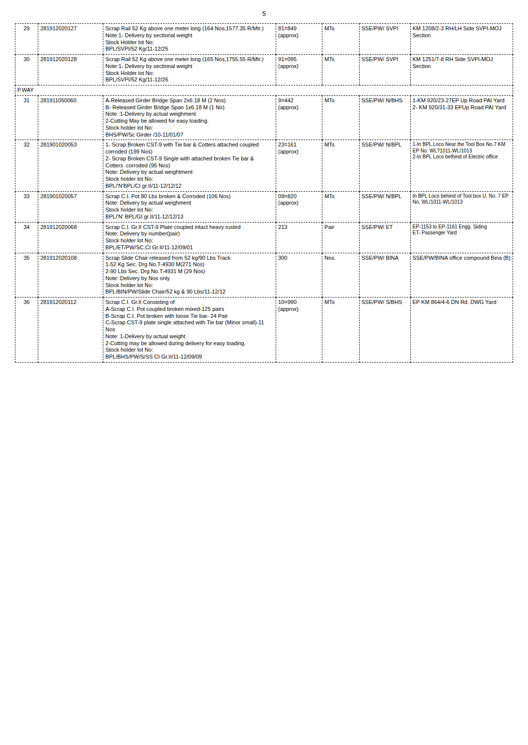5
| 29 | 281912020127 | Scrap Rail 52 Kg above one meter long (164 Nos,1577.35 R/Mtr.) Note:1- Delivery by sectional weight Stock Holder lot No: BPL/SVPI/52 Kg/11-12/25 | 81=849 (approx) | MTs | SSE/PW/ SVPI | KM 1208/2-3 RH/LH Side SVPI-MOJ Section |
| 30 | 281912020128 | Scrap Rail 52 Kg above one meter long (165 Nos,1755.55 R/Mtr.) Note:1- Delivery by sectional weight Stock Holder lot No: BPL/SVPI/52 Kg/11-12/26 | 91=095 (approx) | MTs | SSE/PW/ SVPI | KM 1251/7-8 RH Side SVPI-MOJ Section |
| P.WAY |
| 31 | 281911050060 | A-Released Girder Bridge Span 2x6.18 M (2 Nos) B- Released Girder Bridge Span 1x6.18 M (1 No) Note :1-Delivery by actual weighment 2-Cutting May be allowed for easy loading. Stock holder lot No: BHS/PW/Sc Girder /10-11/01/07 | 9=442 (approx) | MTs | SSE/PW/ N/BHS | 1-KM 920/23-27EP Up Road PAI Yard 2- KM 920/31-33 EPUp Road PAI Yard |
| 32 | 281901020053 | 1- Scrap Broken CST-9 with Tie bar & Cotters attached coupled corroded (199 Nos) 2- Scrap Broken CST-9 Single with attached broken Tie bar & Cotters corroded (95 Nos) Note: Delivery by actual weightment Stock holder lot No: BPL/'N'BPL/CI gr.II/11-12/12/12 | 23=161 (approx) | MTs | SSE/PW/ N/BPL | 1-In BPL Loco Near the Tool Box No.7 KM EP No. WL?1011-WL/1013 2-In BPL Loco bethind of Electric office |
| 33 | 281901020057 | Scrap C.I. Pot 80 Lbs broken & Corroded (106 Nos) Note: Delivery by actual weighment Stock holder lot No: BPL/'N' BPL/GI gr.II/11-12/12/13 | 09=820 (approx) | MTs | SSE/PW/ N/BPL | In BPL Loco behind of Tool box U. No. 7 EP No. WL/1011-WL/1013 |
| 34 | 281912020068 | Scrap C.I. Gr.II CST-9 Plate coupled intact heavy rusted Note: Delivery by number(pair) Stock holder lot No: BPL/ET/PW/SC.CI Gr.II/11-12/09/01 | 213 | Pair | SSE/PW/ ET | EP-1153 to EP-1161 Engg. Siding ET- Passenger Yard |
| 35 | 281912020108 | Scrap Slide Chair released from 52 kg/90 Lbs Track 1-52 Kg Sec. Drg No.T-4930 M(271 Nos) 2-90 Lbs Sec. Drg No.T-4931 M (29 Nos) Note: Delivery by Nos only Stock holder lot No: BPL/BIN/PW/Slide Chair/52 kg & 90 Lbs/11-12/12 | 300 | Nos. | SSE/PW/ BINA | SSE/PW/BINA office compound Bina (B) |
| 36 | 281912020112 | Scrap C.I. Gr.II Consisting of A-Scrap C.I. Pot coupled broken mixed-125 pairs B-Scrap C.I. Pot broken with loose Tie bar- 24 Pair C-Scrap CST-9 plate single attached with Tie bar (Minor small)-11 Nos Note: 1-Delivery by actual weight 2-Cutting may be allowed during delivery for easy loading. Stock holder lot No: BPL/BHS/PW/S/SS CI Gr.II/11-12/09/09 | 10=990 (approx) | MTs | SSE/PW/ S/BHS | EP KM 864/4-6 DN Rd. DWG Yard |